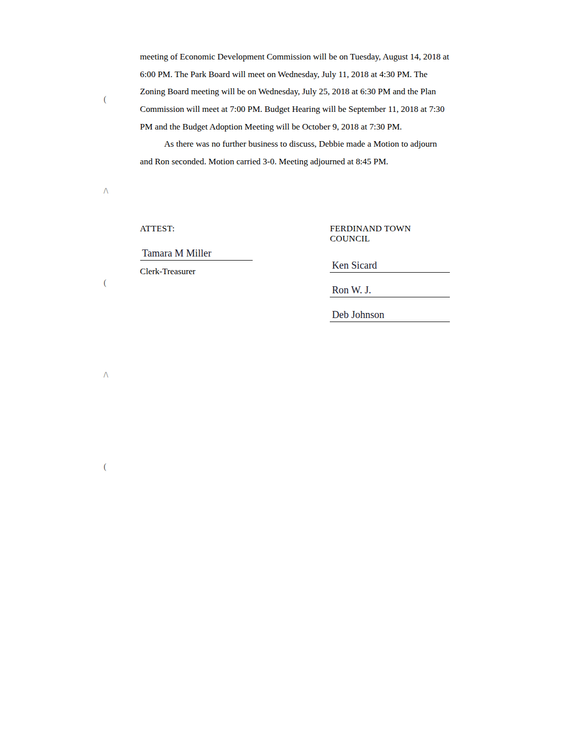( /\ ( /\ (
meeting of Economic Development Commission will be on Tuesday, August 14, 2018 at 6:00 PM. The Park Board will meet on Wednesday, July 11, 2018 at 4:30 PM. The Zoning Board meeting will be on Wednesday, July 25, 2018 at 6:30 PM and the Plan Commission will meet at 7:00 PM. Budget Hearing will be September 11, 2018 at 7:30 PM and the Budget Adoption Meeting will be October 9, 2018 at 7:30 PM.
As there was no further business to discuss, Debbie made a Motion to adjourn and Ron seconded. Motion carried 3-0. Meeting adjourned at 8:45 PM.
ATTEST:
Tamara M Miller
Clerk-Treasurer
FERDINAND TOWN COUNCIL
Ken Sicard
Ron W. J.
Deb Johnson